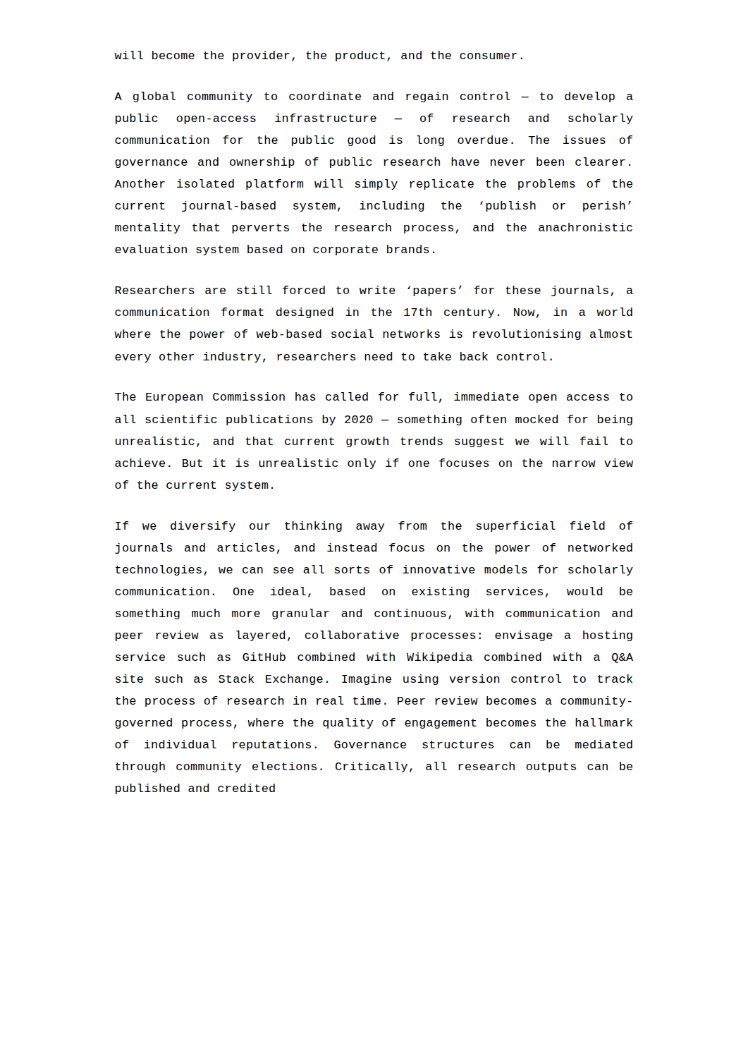will become the provider, the product, and the consumer.
A global community to coordinate and regain control — to develop a public open-access infrastructure — of research and scholarly communication for the public good is long overdue. The issues of governance and ownership of public research have never been clearer. Another isolated platform will simply replicate the problems of the current journal-based system, including the ‘publish or perish’ mentality that perverts the research process, and the anachronistic evaluation system based on corporate brands.
Researchers are still forced to write ‘papers’ for these journals, a communication format designed in the 17th century. Now, in a world where the power of web-based social networks is revolutionising almost every other industry, researchers need to take back control.
The European Commission has called for full, immediate open access to all scientific publications by 2020 — something often mocked for being unrealistic, and that current growth trends suggest we will fail to achieve. But it is unrealistic only if one focuses on the narrow view of the current system.
If we diversify our thinking away from the superficial field of journals and articles, and instead focus on the power of networked technologies, we can see all sorts of innovative models for scholarly communication. One ideal, based on existing services, would be something much more granular and continuous, with communication and peer review as layered, collaborative processes: envisage a hosting service such as GitHub combined with Wikipedia combined with a Q&A site such as Stack Exchange. Imagine using version control to track the process of research in real time. Peer review becomes a community-governed process, where the quality of engagement becomes the hallmark of individual reputations. Governance structures can be mediated through community elections. Critically, all research outputs can be published and credited